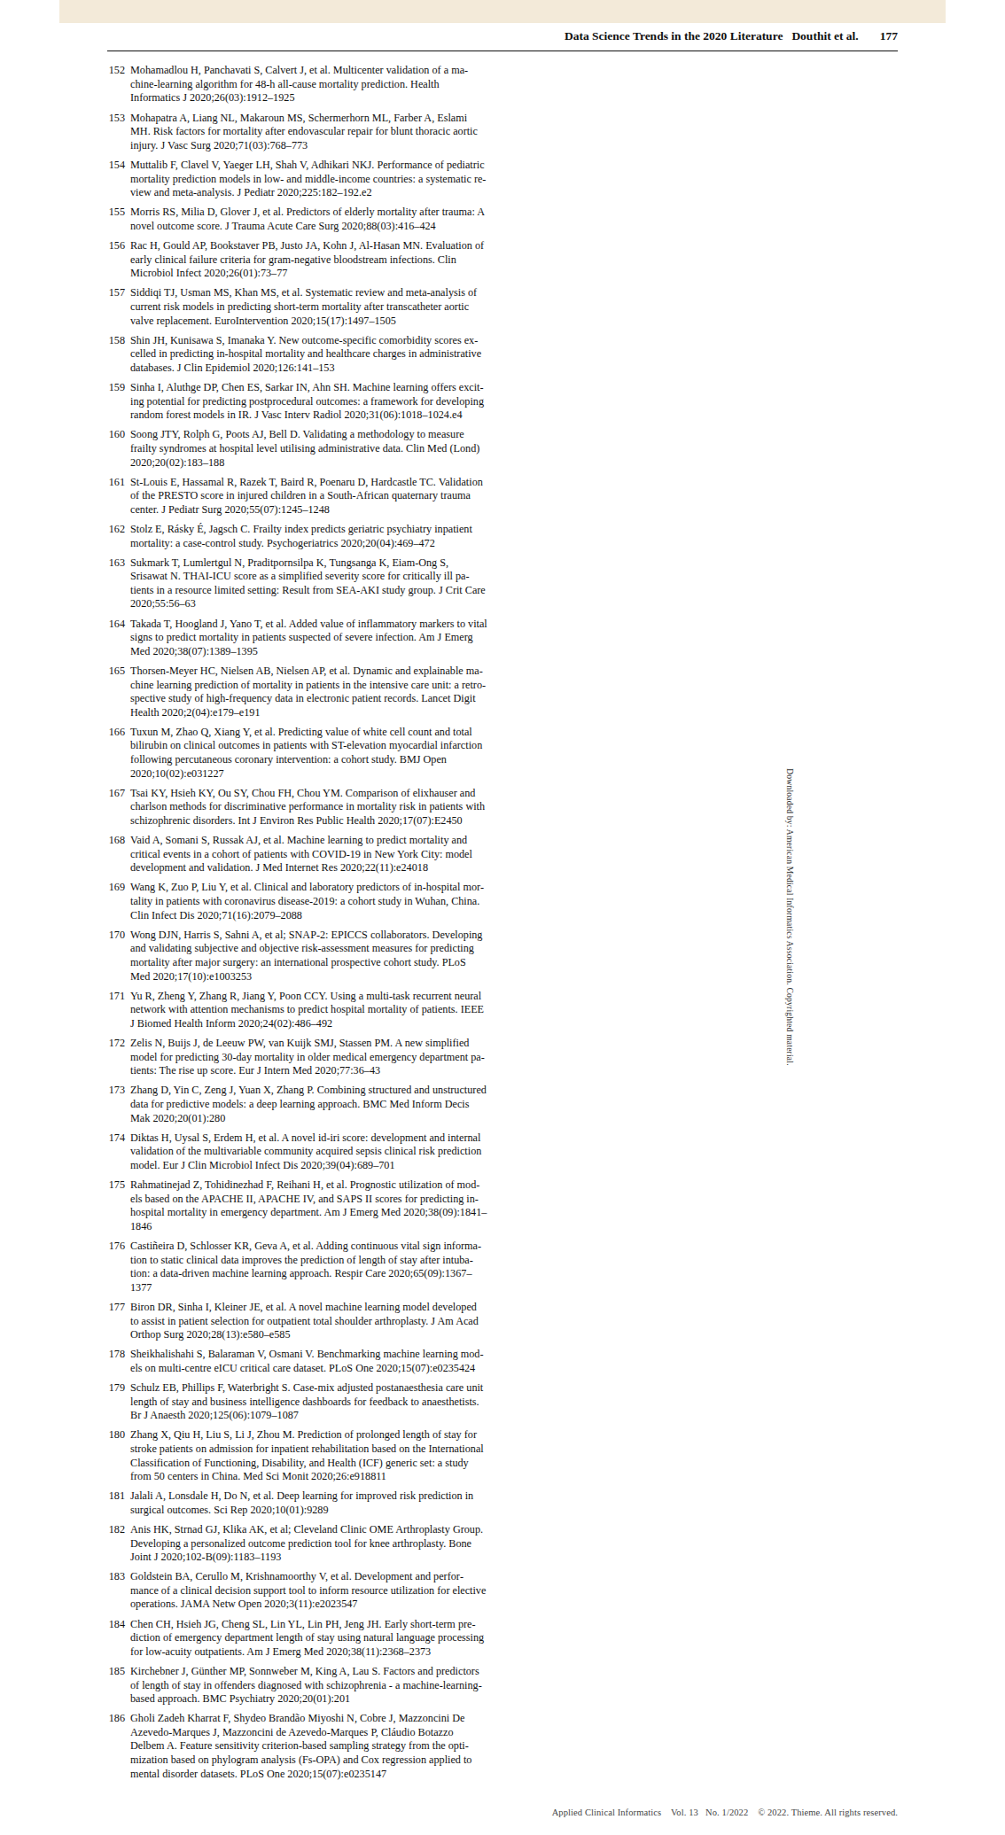Data Science Trends in the 2020 Literature Douthit et al. 177
152 Mohamadlou H, Panchavati S, Calvert J, et al. Multicenter validation of a machine-learning algorithm for 48-h all-cause mortality prediction. Health Informatics J 2020;26(03):1912–1925
153 Mohapatra A, Liang NL, Makaroun MS, Schermerhorn ML, Farber A, Eslami MH. Risk factors for mortality after endovascular repair for blunt thoracic aortic injury. J Vasc Surg 2020;71(03):768–773
154 Muttalib F, Clavel V, Yaeger LH, Shah V, Adhikari NKJ. Performance of pediatric mortality prediction models in low- and middle-income countries: a systematic review and meta-analysis. J Pediatr 2020;225:182–192.e2
155 Morris RS, Milia D, Glover J, et al. Predictors of elderly mortality after trauma: A novel outcome score. J Trauma Acute Care Surg 2020;88(03):416–424
156 Rac H, Gould AP, Bookstaver PB, Justo JA, Kohn J, Al-Hasan MN. Evaluation of early clinical failure criteria for gram-negative bloodstream infections. Clin Microbiol Infect 2020;26(01):73–77
157 Siddiqi TJ, Usman MS, Khan MS, et al. Systematic review and meta-analysis of current risk models in predicting short-term mortality after transcatheter aortic valve replacement. EuroIntervention 2020;15(17):1497–1505
158 Shin JH, Kunisawa S, Imanaka Y. New outcome-specific comorbidity scores excelled in predicting in-hospital mortality and healthcare charges in administrative databases. J Clin Epidemiol 2020;126:141–153
159 Sinha I, Aluthge DP, Chen ES, Sarkar IN, Ahn SH. Machine learning offers exciting potential for predicting postprocedural outcomes: a framework for developing random forest models in IR. J Vasc Interv Radiol 2020;31(06):1018–1024.e4
160 Soong JTY, Rolph G, Poots AJ, Bell D. Validating a methodology to measure frailty syndromes at hospital level utilising administrative data. Clin Med (Lond) 2020;20(02):183–188
161 St-Louis E, Hassamal R, Razek T, Baird R, Poenaru D, Hardcastle TC. Validation of the PRESTO score in injured children in a South-African quaternary trauma center. J Pediatr Surg 2020;55(07):1245–1248
162 Stolz E, Rásky É, Jagsch C. Frailty index predicts geriatric psychiatry inpatient mortality: a case-control study. Psychogeriatrics 2020;20(04):469–472
163 Sukmark T, Lumlertgul N, Praditpornsilpa K, Tungsanga K, Eiam-Ong S, Srisawat N. THAI-ICU score as a simplified severity score for critically ill patients in a resource limited setting: Result from SEA-AKI study group. J Crit Care 2020;55:56–63
164 Takada T, Hoogland J, Yano T, et al. Added value of inflammatory markers to vital signs to predict mortality in patients suspected of severe infection. Am J Emerg Med 2020;38(07):1389–1395
165 Thorsen-Meyer HC, Nielsen AB, Nielsen AP, et al. Dynamic and explainable machine learning prediction of mortality in patients in the intensive care unit: a retrospective study of high-frequency data in electronic patient records. Lancet Digit Health 2020;2(04):e179–e191
166 Tuxun M, Zhao Q, Xiang Y, et al. Predicting value of white cell count and total bilirubin on clinical outcomes in patients with ST-elevation myocardial infarction following percutaneous coronary intervention: a cohort study. BMJ Open 2020;10(02):e031227
167 Tsai KY, Hsieh KY, Ou SY, Chou FH, Chou YM. Comparison of elixhauser and charlson methods for discriminative performance in mortality risk in patients with schizophrenic disorders. Int J Environ Res Public Health 2020;17(07):E2450
168 Vaid A, Somani S, Russak AJ, et al. Machine learning to predict mortality and critical events in a cohort of patients with COVID-19 in New York City: model development and validation. J Med Internet Res 2020;22(11):e24018
169 Wang K, Zuo P, Liu Y, et al. Clinical and laboratory predictors of in-hospital mortality in patients with coronavirus disease-2019: a cohort study in Wuhan, China. Clin Infect Dis 2020;71(16):2079–2088
170 Wong DJN, Harris S, Sahni A, et al; SNAP-2: EPICCS collaborators. Developing and validating subjective and objective risk-assessment measures for predicting mortality after major surgery: an international prospective cohort study. PLoS Med 2020;17(10):e1003253
171 Yu R, Zheng Y, Zhang R, Jiang Y, Poon CCY. Using a multi-task recurrent neural network with attention mechanisms to predict hospital mortality of patients. IEEE J Biomed Health Inform 2020;24(02):486–492
172 Zelis N, Buijs J, de Leeuw PW, van Kuijk SMJ, Stassen PM. A new simplified model for predicting 30-day mortality in older medical emergency department patients: The rise up score. Eur J Intern Med 2020;77:36–43
173 Zhang D, Yin C, Zeng J, Yuan X, Zhang P. Combining structured and unstructured data for predictive models: a deep learning approach. BMC Med Inform Decis Mak 2020;20(01):280
174 Diktas H, Uysal S, Erdem H, et al. A novel id-iri score: development and internal validation of the multivariable community acquired sepsis clinical risk prediction model. Eur J Clin Microbiol Infect Dis 2020;39(04):689–701
175 Rahmatinejad Z, Tohidinezhad F, Reihani H, et al. Prognostic utilization of models based on the APACHE II, APACHE IV, and SAPS II scores for predicting in-hospital mortality in emergency department. Am J Emerg Med 2020;38(09):1841–1846
176 Castiñeira D, Schlosser KR, Geva A, et al. Adding continuous vital sign information to static clinical data improves the prediction of length of stay after intubation: a data-driven machine learning approach. Respir Care 2020;65(09):1367–1377
177 Biron DR, Sinha I, Kleiner JE, et al. A novel machine learning model developed to assist in patient selection for outpatient total shoulder arthroplasty. J Am Acad Orthop Surg 2020;28(13):e580–e585
178 Sheikhalishahi S, Balaraman V, Osmani V. Benchmarking machine learning models on multi-centre eICU critical care dataset. PLoS One 2020;15(07):e0235424
179 Schulz EB, Phillips F, Waterbright S. Case-mix adjusted postanaesthesia care unit length of stay and business intelligence dashboards for feedback to anaesthetists. Br J Anaesth 2020;125(06):1079–1087
180 Zhang X, Qiu H, Liu S, Li J, Zhou M. Prediction of prolonged length of stay for stroke patients on admission for inpatient rehabilitation based on the International Classification of Functioning, Disability, and Health (ICF) generic set: a study from 50 centers in China. Med Sci Monit 2020;26:e918811
181 Jalali A, Lonsdale H, Do N, et al. Deep learning for improved risk prediction in surgical outcomes. Sci Rep 2020;10(01):9289
182 Anis HK, Strnad GJ, Klika AK, et al; Cleveland Clinic OME Arthroplasty Group. Developing a personalized outcome prediction tool for knee arthroplasty. Bone Joint J 2020;102-B(09):1183–1193
183 Goldstein BA, Cerullo M, Krishnamoorthy V, et al. Development and performance of a clinical decision support tool to inform resource utilization for elective operations. JAMA Netw Open 2020;3(11):e2023547
184 Chen CH, Hsieh JG, Cheng SL, Lin YL, Lin PH, Jeng JH. Early short-term prediction of emergency department length of stay using natural language processing for low-acuity outpatients. Am J Emerg Med 2020;38(11):2368–2373
185 Kirchebner J, Günther MP, Sonnweber M, King A, Lau S. Factors and predictors of length of stay in offenders diagnosed with schizophrenia - a machine-learning-based approach. BMC Psychiatry 2020;20(01):201
186 Gholi Zadeh Kharrat F, Shydeo Brandão Miyoshi N, Cobre J, Mazzoncini De Azevedo-Marques J, Mazzoncini de Azevedo-Marques P, Cláudio Botazzo Delbem A. Feature sensitivity criterion-based sampling strategy from the optimization based on phylogram analysis (Fs-OPA) and Cox regression applied to mental disorder datasets. PLoS One 2020;15(07):e0235147
Downloaded by: American Medical Informatics Association. Copyrighted material.
Applied Clinical Informatics Vol. 13 No. 1/2022 © 2022. Thieme. All rights reserved.